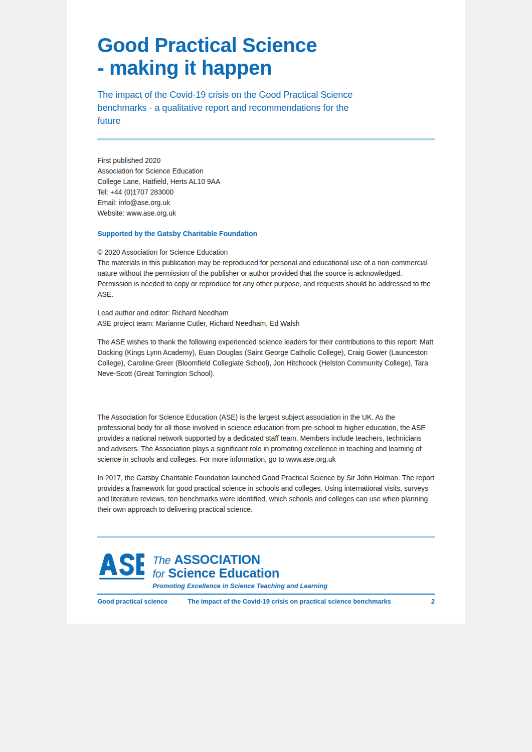Good Practical Science
- making it happen
The impact of the Covid-19 crisis on the Good Practical Science benchmarks - a qualitative report and recommendations for the future
First published 2020
Association for Science Education
College Lane, Hatfield, Herts AL10 9AA
Tel: +44 (0)1707 283000
Email: info@ase.org.uk
Website: www.ase.org.uk
Supported by the Gatsby Charitable Foundation
© 2020 Association for Science Education
The materials in this publication may be reproduced for personal and educational use of a non-commercial nature without the permission of the publisher or author provided that the source is acknowledged. Permission is needed to copy or reproduce for any other purpose, and requests should be addressed to the ASE.
Lead author and editor: Richard Needham
ASE project team: Marianne Cutler, Richard Needham, Ed Walsh
The ASE wishes to thank the following experienced science leaders for their contributions to this report: Matt Docking (Kings Lynn Academy), Euan Douglas (Saint George Catholic College), Craig Gower (Launceston College), Caroline Greer (Bloomfield Collegiate School), Jon Hitchcock (Helston Community College), Tara Neve-Scott (Great Torrington School).
The Association for Science Education (ASE) is the largest subject association in the UK. As the professional body for all those involved in science education from pre-school to higher education, the ASE provides a national network supported by a dedicated staff team. Members include teachers, technicians and advisers. The Association plays a significant role in promoting excellence in teaching and learning of science in schools and colleges. For more information, go to www.ase.org.uk
In 2017, the Gatsby Charitable Foundation launched Good Practical Science by Sir John Holman. The report provides a framework for good practical science in schools and colleges. Using international visits, surveys and literature reviews, ten benchmarks were identified, which schools and colleges can use when planning their own approach to delivering practical science.
The ASSOCIATION
for Science Education
Promoting Excellence in Science Teaching and Learning
Good practical science
The impact of the Covid-19 crisis on practical science benchmarks
2